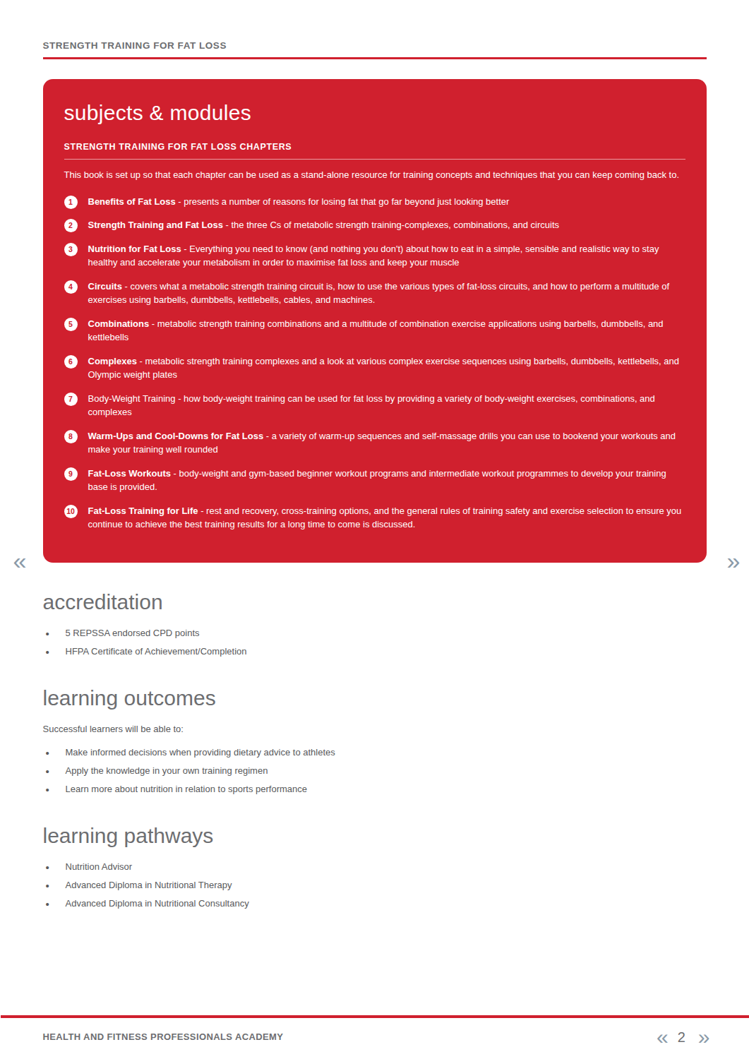Strength Training for Fat Loss
« »
subjects & modules
Strength Training for Fat Loss Chapters
This book is set up so that each chapter can be used as a stand-alone resource for training concepts and techniques that you can keep coming back to.
1 Benefits of Fat Loss - presents a number of reasons for losing fat that go far beyond just looking better
2 Strength Training and Fat Loss - the three Cs of metabolic strength training-complexes, combinations, and circuits
3 Nutrition for Fat Loss - Everything you need to know (and nothing you don't) about how to eat in a simple, sensible and realistic way to stay healthy and accelerate your metabolism in order to maximise fat loss and keep your muscle
4 Circuits - covers what a metabolic strength training circuit is, how to use the various types of fat-loss circuits, and how to perform a multitude of exercises using barbells, dumbbells, kettlebells, cables, and machines.
5 Combinations - metabolic strength training combinations and a multitude of combination exercise applications using barbells, dumbbells, and kettlebells
6 Complexes - metabolic strength training complexes and a look at various complex exercise sequences using barbells, dumbbells, kettlebells, and Olympic weight plates
7 Body-Weight Training - how body-weight training can be used for fat loss by providing a variety of body-weight exercises, combinations, and complexes
8 Warm-Ups and Cool-Downs for Fat Loss - a variety of warm-up sequences and self-massage drills you can use to bookend your workouts and make your training well rounded
9 Fat-Loss Workouts - body-weight and gym-based beginner workout programs and intermediate workout programmes to develop your training base is provided.
10 Fat-Loss Training for Life - rest and recovery, cross-training options, and the general rules of training safety and exercise selection to ensure you continue to achieve the best training results for a long time to come is discussed.
accreditation
5 REPSSA endorsed CPD points
HFPA Certificate of Achievement/Completion
learning outcomes
Successful learners will be able to:
Make informed decisions when providing dietary advice to athletes
Apply the knowledge in your own training regimen
Learn more about nutrition in relation to sports performance
learning pathways
Nutrition Advisor
Advanced Diploma in Nutritional Therapy
Advanced Diploma in Nutritional Consultancy
Health and Fitness Professionals Academy
« 2 »